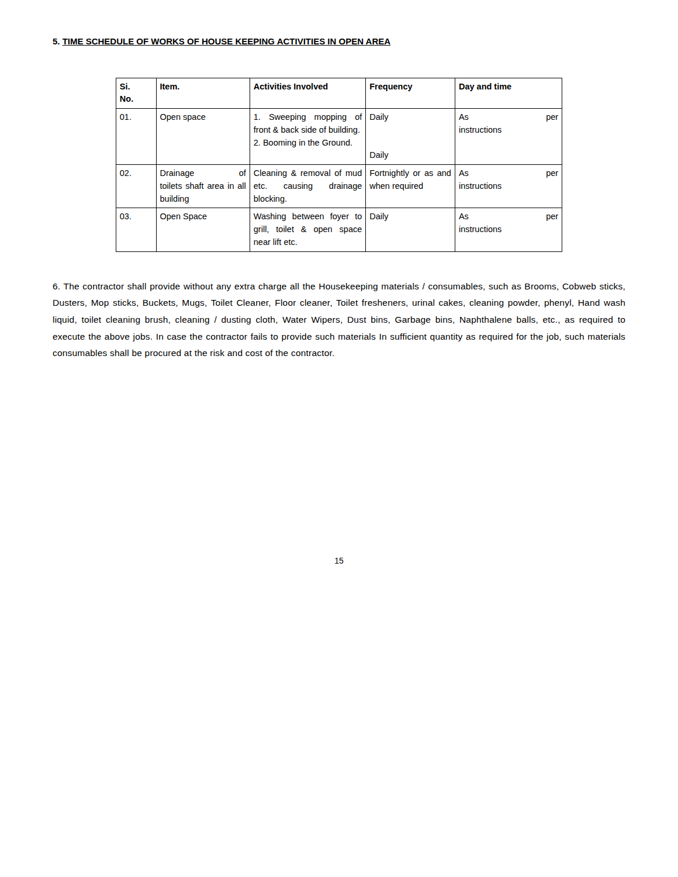5. TIME SCHEDULE OF WORKS OF HOUSE KEEPING ACTIVITIES IN OPEN AREA
| Si. No. | Item. | Activities Involved | Frequency | Day and time |
| --- | --- | --- | --- | --- |
| 01. | Open space | 1. Sweeping mopping of front & back side of building. 2. Booming in the Ground. | Daily Daily | As per instructions |
| 02. | Drainage of toilets shaft area in all building | Cleaning & removal of mud etc. causing drainage blocking. | Fortnightly or as and when required | As per instructions |
| 03. | Open Space | Washing between foyer to grill, toilet & open space near lift etc. | Daily | As per instructions |
6. The contractor shall provide without any extra charge all the Housekeeping materials / consumables, such as Brooms, Cobweb sticks, Dusters, Mop sticks, Buckets, Mugs, Toilet Cleaner, Floor cleaner, Toilet fresheners, urinal cakes, cleaning powder, phenyl, Hand wash liquid, toilet cleaning brush, cleaning / dusting cloth, Water Wipers, Dust bins, Garbage bins, Naphthalene balls, etc., as required to execute the above jobs. In case the contractor fails to provide such materials In sufficient quantity as required for the job, such materials consumables shall be procured at the risk and cost of the contractor.
15